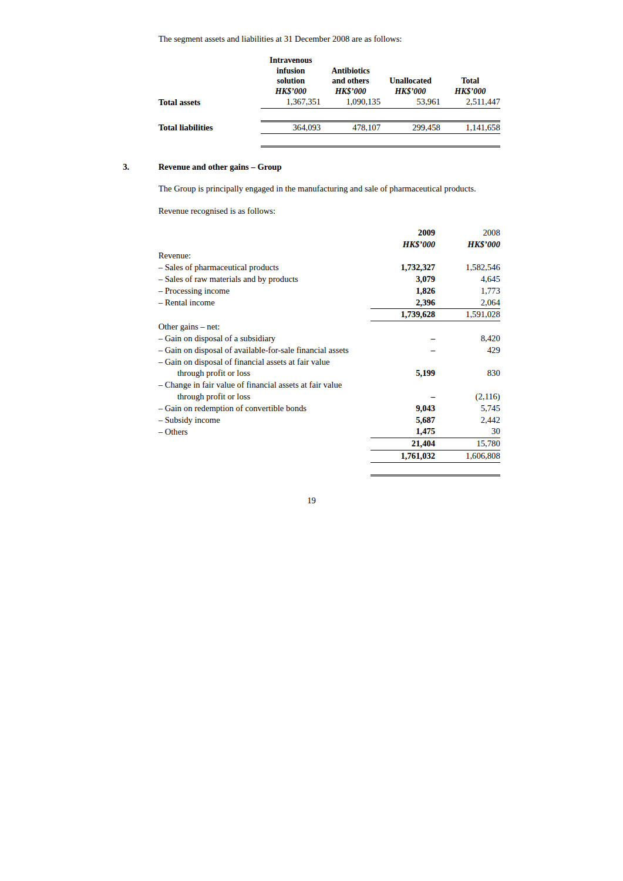The segment assets and liabilities at 31 December 2008 are as follows:
| | Intravenous | | | |
| --- | --- | --- | --- | --- |
| | infusion | Antibiotics | | |
| | solution | and others | Unallocated | Total |
| | HK$’000 | HK$’000 | HK$’000 | HK$’000 |
| Total assets | 1,367,351 | 1,090,135 | 53,961 | 2,511,447 |
| Total liabilities | 364,093 | 478,107 | 299,458 | 1,141,658 |
3.
Revenue and other gains – Group
The Group is principally engaged in the manufacturing and sale of pharmaceutical products.
Revenue recognised is as follows:
| | 2009 | 2008 |
| --- | --- | --- |
| | HK$’000 | HK$’000 |
| Revenue: | | |
| – Sales of pharmaceutical products | 1,732,327 | 1,582,546 |
| – Sales of raw materials and by products | 3,079 | 4,645 |
| – Processing income | 1,826 | 1,773 |
| – Rental income | 2,396 | 2,064 |
| | 1,739,628 | 1,591,028 |
| Other gains – net: | | |
| – Gain on disposal of a subsidiary | – | 8,420 |
| – Gain on disposal of available-for-sale financial assets | – | 429 |
| – Gain on disposal of financial assets at fair value | | |
| through profit or loss | 5,199 | 830 |
| – Change in fair value of financial assets at fair value | | |
| through profit or loss | – | (2,116) |
| – Gain on redemption of convertible bonds | 9,043 | 5,745 |
| – Subsidy income | 5,687 | 2,442 |
| – Others | 1,475 | 30 |
| | 21,404 | 15,780 |
| | 1,761,032 | 1,606,808 |
19